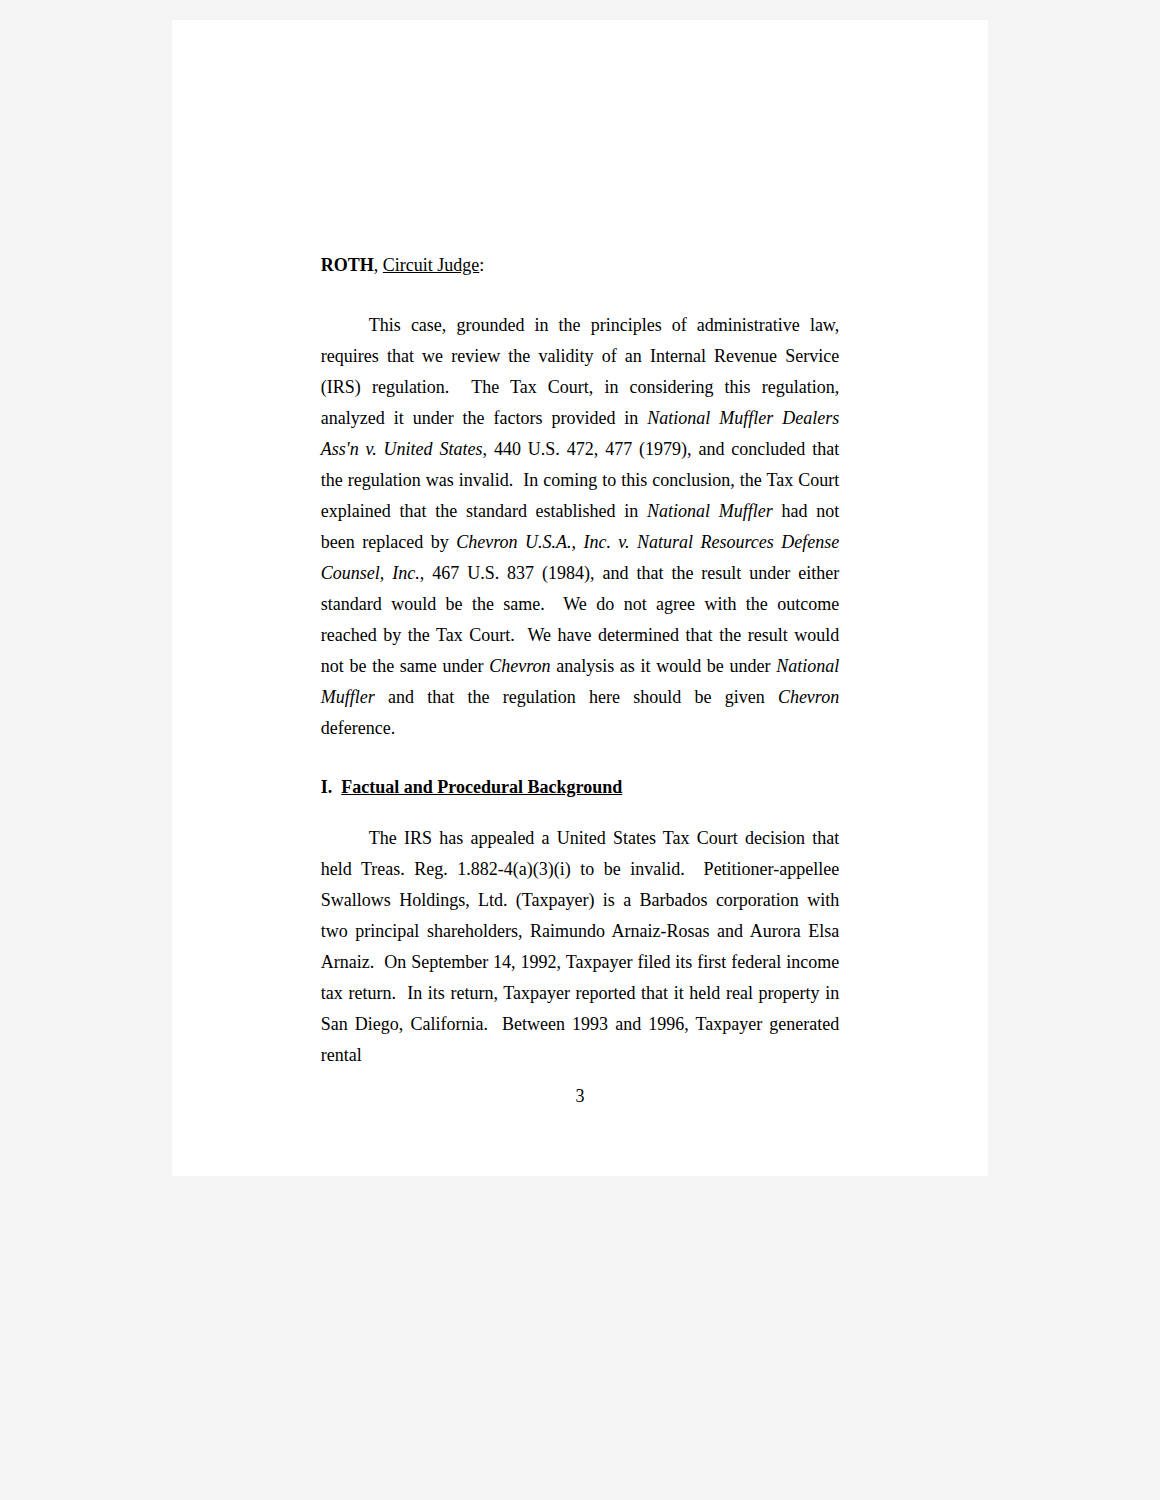ROTH, Circuit Judge:
This case, grounded in the principles of administrative law, requires that we review the validity of an Internal Revenue Service (IRS) regulation. The Tax Court, in considering this regulation, analyzed it under the factors provided in National Muffler Dealers Ass'n v. United States, 440 U.S. 472, 477 (1979), and concluded that the regulation was invalid. In coming to this conclusion, the Tax Court explained that the standard established in National Muffler had not been replaced by Chevron U.S.A., Inc. v. Natural Resources Defense Counsel, Inc., 467 U.S. 837 (1984), and that the result under either standard would be the same. We do not agree with the outcome reached by the Tax Court. We have determined that the result would not be the same under Chevron analysis as it would be under National Muffler and that the regulation here should be given Chevron deference.
I. Factual and Procedural Background
The IRS has appealed a United States Tax Court decision that held Treas. Reg. 1.882-4(a)(3)(i) to be invalid. Petitioner-appellee Swallows Holdings, Ltd. (Taxpayer) is a Barbados corporation with two principal shareholders, Raimundo Arnaiz-Rosas and Aurora Elsa Arnaiz. On September 14, 1992, Taxpayer filed its first federal income tax return. In its return, Taxpayer reported that it held real property in San Diego, California. Between 1993 and 1996, Taxpayer generated rental
3